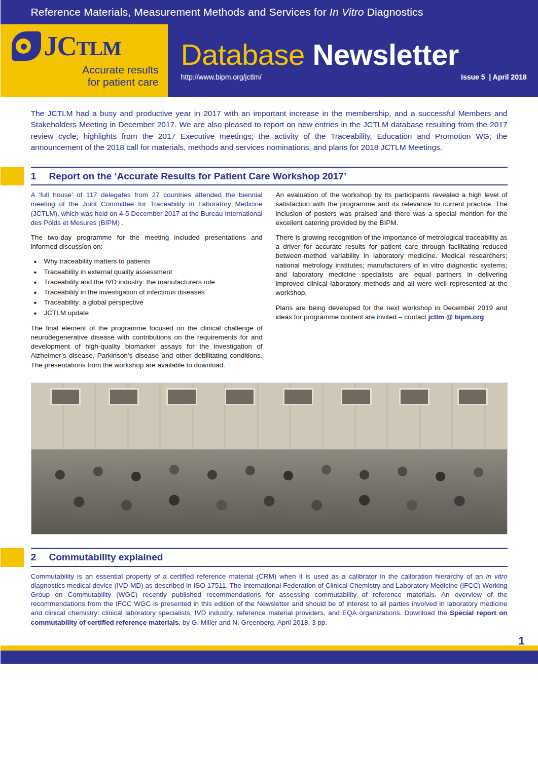Reference Materials, Measurement Methods and Services for In Vitro Diagnostics
JCTLM
Accurate results
for patient care
Database Newsletter
http://www.bipm.org/jctlm/ Issue 5 | April 2018
The JCTLM had a busy and productive year in 2017 with an important increase in the membership, and a successful Members and Stakeholders Meeting in December 2017. We are also pleased to report on new entries in the JCTLM database resulting from the 2017 review cycle; highlights from the 2017 Executive meetings; the activity of the Traceability, Education and Promotion WG; the announcement of the 2018 call for materials, methods and services nominations, and plans for 2018 JCTLM Meetings.
1 Report on the ‘Accurate Results for Patient Care Workshop 2017’
A ‘full house’ of 117 delegates from 27 countries attended the biennial meeting of the Joint Committee for Traceability in Laboratory Medicine (JCTLM), which was held on 4-5 December 2017 at the Bureau International des Poids et Mesures (BIPM) .
The two-day programme for the meeting included presentations and informed discussion on:
Why traceability matters to patients
Traceability in external quality assessment
Traceability and the IVD industry: the manufacturers role
Traceability in the investigation of infectious diseases
Traceability: a global perspective
JCTLM update
The final element of the programme focused on the clinical challenge of neurodegenerative disease with contributions on the requirements for and development of high-quality biomarker assays for the investigation of Alzheimer’s disease, Parkinson’s disease and other debilitating conditions. The presentations from the workshop are available to download.
An evaluation of the workshop by its participants revealed a high level of satisfaction with the programme and its relevance to current practice. The inclusion of posters was praised and there was a special mention for the excellent catering provided by the BIPM.
There is growing recognition of the importance of metrological traceability as a driver for accurate results for patient care through facilitating reduced between-method variability in laboratory medicine. Medical researchers; national metrology institutes; manufacturers of in vitro diagnostic systems; and laboratory medicine specialists are equal partners in delivering improved clinical laboratory methods and all were well represented at the workshop.
Plans are being developed for the next workshop in December 2019 and ideas for programme content are invited – contact jctlm @ bipm.org
2 Commutability explained
Commutability is an essential property of a certified reference material (CRM) when it is used as a calibrator in the calibration hierarchy of an in vitro diagnostics medical device (IVD-MD) as described in ISO 17511. The International Federation of Clinical Chemistry and Laboratory Medicine (IFCC) Working Group on Commutability (WGC) recently published recommendations for assessing commutability of reference materials. An overview of the recommendations from the IFCC WGC is presented in this edition of the Newsletter and should be of interest to all parties involved in laboratory medicine and clinical chemistry: clinical laboratory specialists, IVD industry, reference material providers, and EQA organizations. Download the Special report on commutability of certified reference materials, by G. Miller and N. Greenberg, April 2018, 3 pp.
1